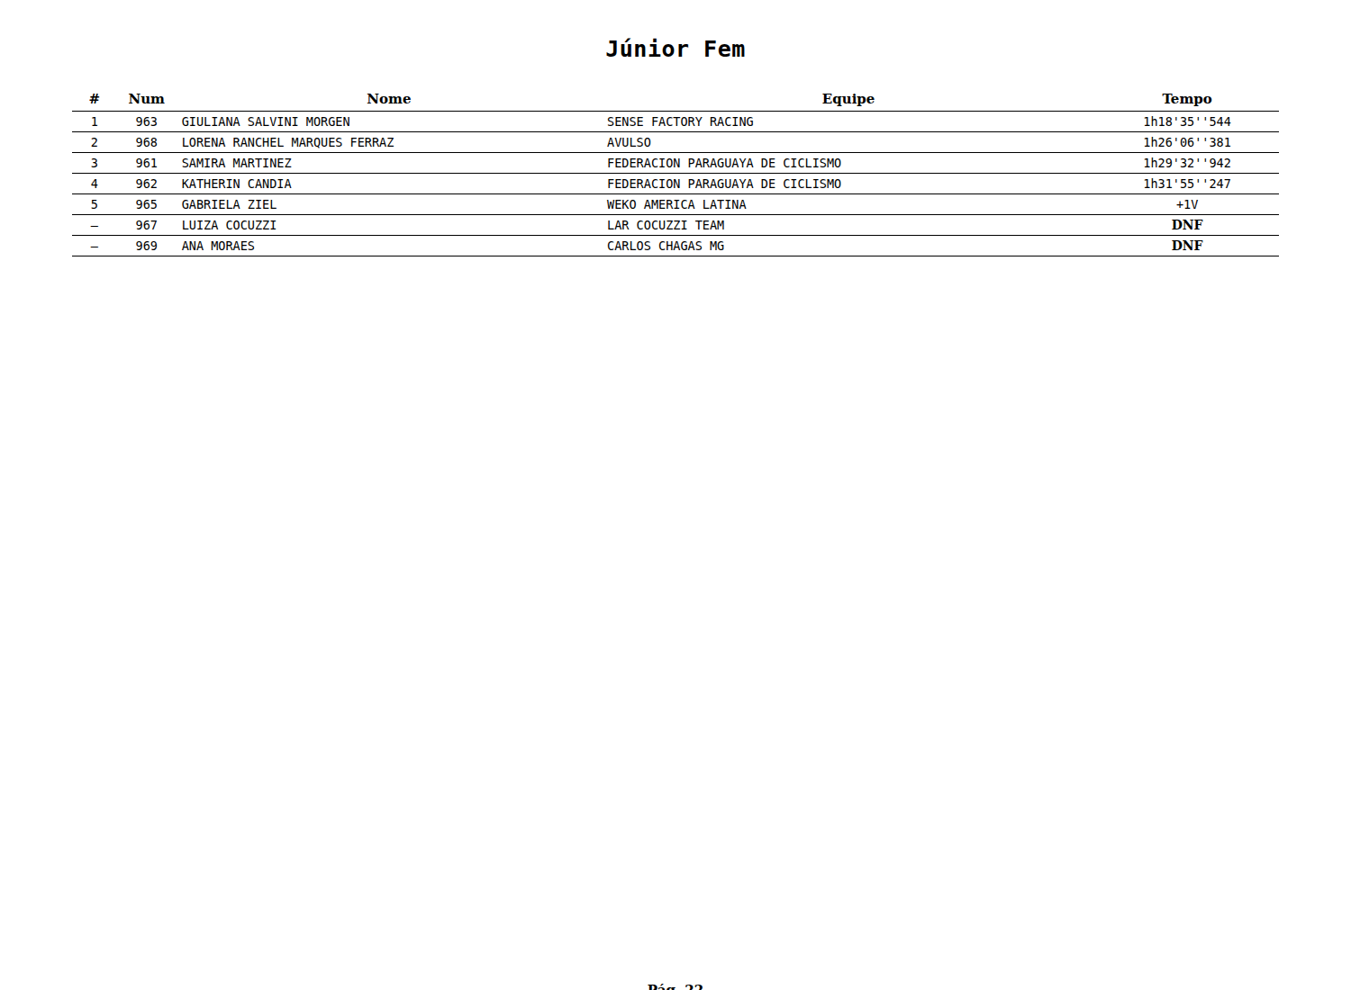Júnior Fem
| # | Num | Nome | Equipe | Tempo |
| --- | --- | --- | --- | --- |
| 1 | 963 | GIULIANA SALVINI MORGEN | SENSE FACTORY RACING | 1h18'35''544 |
| 2 | 968 | LORENA RANCHEL MARQUES FERRAZ | AVULSO | 1h26'06''381 |
| 3 | 961 | SAMIRA MARTINEZ | FEDERACION PARAGUAYA DE CICLISMO | 1h29'32''942 |
| 4 | 962 | KATHERIN CANDIA | FEDERACION PARAGUAYA DE CICLISMO | 1h31'55''247 |
| 5 | 965 | GABRIELA ZIEL | WEKO AMERICA LATINA | +1V |
| – | 967 | LUIZA COCUZZI | LAR COCUZZI TEAM | DNF |
| – | 969 | ANA MORAES | CARLOS CHAGAS MG | DNF |
Pág. 22